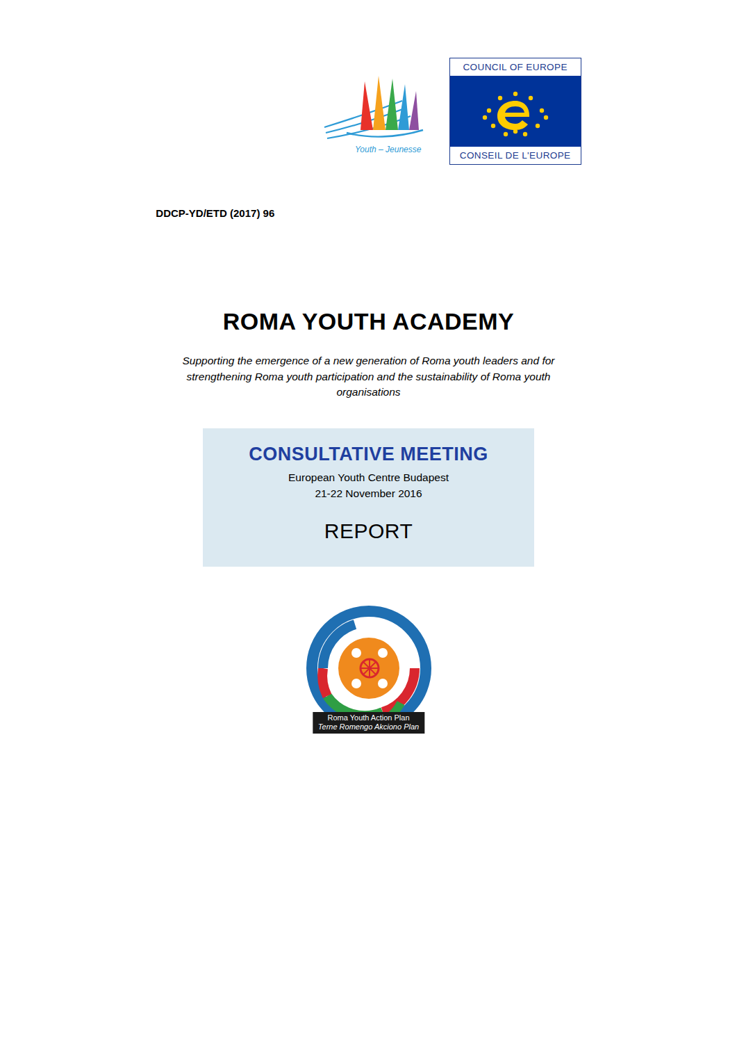Youth – Jeunesse
COUNCIL OF EUROPE
CONSEIL DE L'EUROPE
DDCP-YD/ETD (2017) 96
ROMA YOUTH ACADEMY
Supporting the emergence of a new generation of Roma youth leaders and for strengthening Roma youth participation and the sustainability of Roma youth organisations
CONSULTATIVE MEETING
European Youth Centre Budapest
21-22 November 2016
REPORT
Roma Youth Action Plan Terne Romengo Akciono Plan